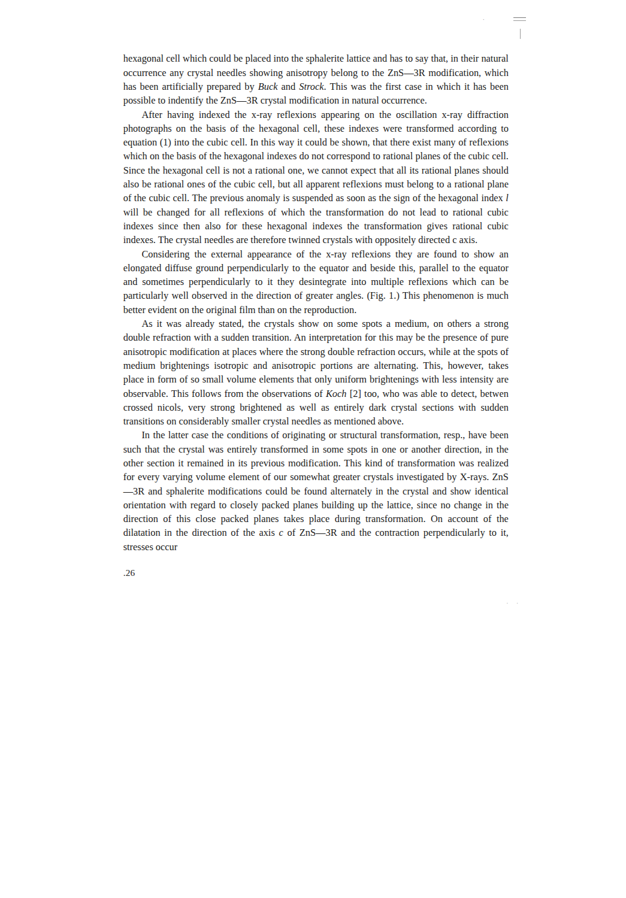·
hexagonal cell which could be placed into the sphalerite lattice and has to say that, in their natural occurrence any crystal needles showing anisotropy belong to the ZnS—3R modification, which has been artificially prepared by Buck and Strock. This was the first case in which it has been possible to indentify the ZnS—3R crystal modification in natural occurrence.
After having indexed the x-ray reflexions appearing on the oscillation x-ray diffraction photographs on the basis of the hexagonal cell, these indexes were transformed according to equation (1) into the cubic cell. In this way it could be shown, that there exist many of reflexions which on the basis of the hexagonal indexes do not correspond to rational planes of the cubic cell. Since the hexagonal cell is not a rational one, we cannot expect that all its rational planes should also be rational ones of the cubic cell, but all apparent reflexions must belong to a rational plane of the cubic cell. The previous anomaly is suspended as soon as the sign of the hexagonal index l will be changed for all reflexions of which the transformation do not lead to rational cubic indexes since then also for these hexagonal indexes the transformation gives rational cubic indexes. The crystal needles are therefore twinned crystals with oppositely directed c axis.
Considering the external appearance of the x-ray reflexions they are found to show an elongated diffuse ground perpendicularly to the equator and beside this, parallel to the equator and sometimes perpendicularly to it they desintegrate into multiple reflexions which can be particularly well observed in the direction of greater angles. (Fig. 1.) This phenomenon is much better evident on the original film than on the reproduction.
As it was already stated, the crystals show on some spots a medium, on others a strong double refraction with a sudden transition. An interpretation for this may be the presence of pure anisotropic modification at places where the strong double refraction occurs, while at the spots of medium brightenings isotropic and anisotropic portions are alternating. This, however, takes place in form of so small volume elements that only uniform brightenings with less intensity are observable. This follows from the observations of Koch [2] too, who was able to detect, betwen crossed nicols, very strong brightened as well as entirely dark crystal sections with sudden transitions on considerably smaller crystal needles as mentioned above.
In the latter case the conditions of originating or structural transformation, resp., have been such that the crystal was entirely transformed in some spots in one or another direction, in the other section it remained in its previous modification. This kind of transformation was realized for every varying volume element of our somewhat greater crystals investigated by X-rays. ZnS—3R and sphalerite modifications could be found alternately in the crystal and show identical orientation with regard to closely packed planes building up the lattice, since no change in the direction of this close packed planes takes place during transformation. On account of the dilatation in the direction of the axis c of ZnS—3R and the contraction perpendicularly to it, stresses occur
.26
· ·